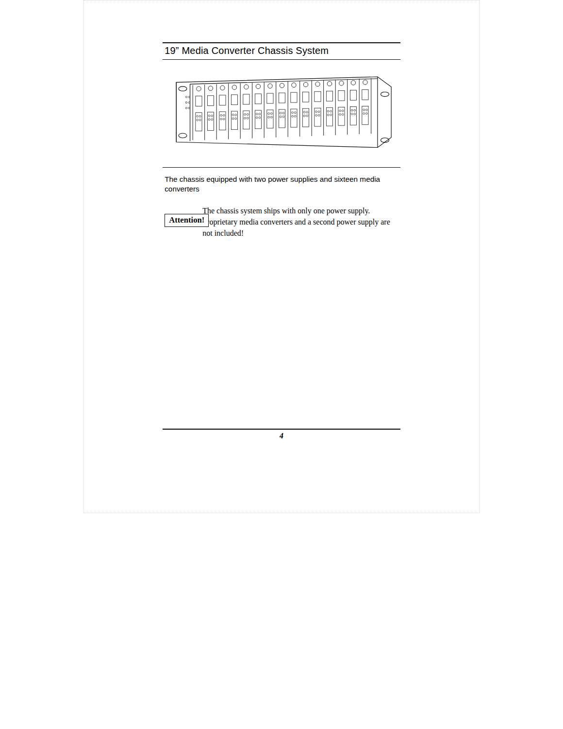19” Media Converter Chassis System
The chassis equipped with two power supplies and sixteen media converters
Attention!
The chassis system ships with only one power supply. Proprietary media converters and a second power supply are not included!
4